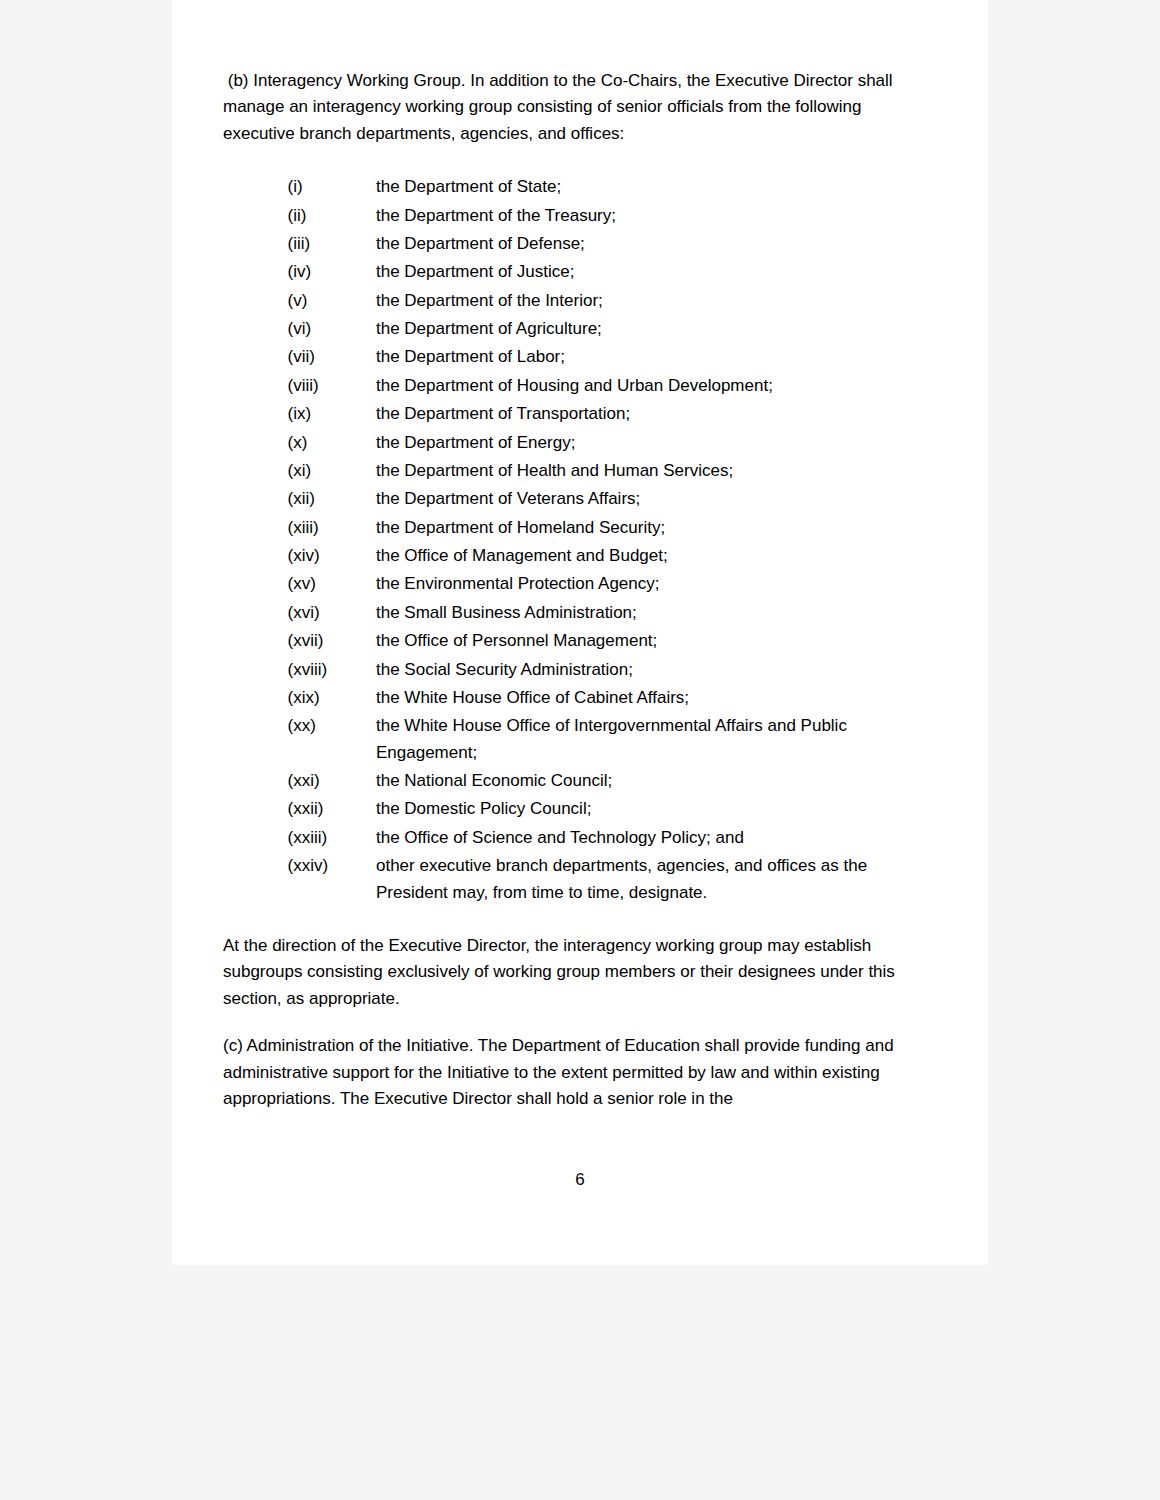(b) Interagency Working Group. In addition to the Co-Chairs, the Executive Director shall manage an interagency working group consisting of senior officials from the following executive branch departments, agencies, and offices:
(i) the Department of State;
(ii) the Department of the Treasury;
(iii) the Department of Defense;
(iv) the Department of Justice;
(v) the Department of the Interior;
(vi) the Department of Agriculture;
(vii) the Department of Labor;
(viii) the Department of Housing and Urban Development;
(ix) the Department of Transportation;
(x) the Department of Energy;
(xi) the Department of Health and Human Services;
(xii) the Department of Veterans Affairs;
(xiii) the Department of Homeland Security;
(xiv) the Office of Management and Budget;
(xv) the Environmental Protection Agency;
(xvi) the Small Business Administration;
(xvii) the Office of Personnel Management;
(xviii) the Social Security Administration;
(xix) the White House Office of Cabinet Affairs;
(xx) the White House Office of Intergovernmental Affairs and Public Engagement;
(xxi) the National Economic Council;
(xxii) the Domestic Policy Council;
(xxiii) the Office of Science and Technology Policy; and
(xxiv) other executive branch departments, agencies, and offices as the President may, from time to time, designate.
At the direction of the Executive Director, the interagency working group may establish subgroups consisting exclusively of working group members or their designees under this section, as appropriate.
(c) Administration of the Initiative. The Department of Education shall provide funding and administrative support for the Initiative to the extent permitted by law and within existing appropriations. The Executive Director shall hold a senior role in the
6